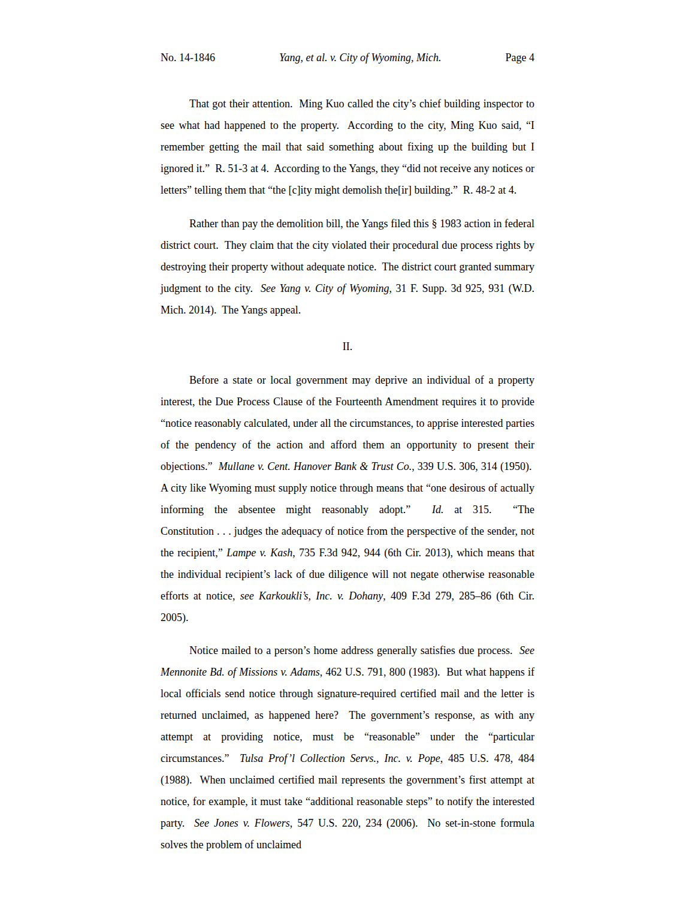No. 14-1846
Yang, et al. v. City of Wyoming, Mich.
Page 4
That got their attention. Ming Kuo called the city’s chief building inspector to see what had happened to the property. According to the city, Ming Kuo said, “I remember getting the mail that said something about fixing up the building but I ignored it.” R. 51-3 at 4. According to the Yangs, they “did not receive any notices or letters” telling them that “the [c]ity might demolish the[ir] building.” R. 48-2 at 4.
Rather than pay the demolition bill, the Yangs filed this § 1983 action in federal district court. They claim that the city violated their procedural due process rights by destroying their property without adequate notice. The district court granted summary judgment to the city. See Yang v. City of Wyoming, 31 F. Supp. 3d 925, 931 (W.D. Mich. 2014). The Yangs appeal.
II.
Before a state or local government may deprive an individual of a property interest, the Due Process Clause of the Fourteenth Amendment requires it to provide “notice reasonably calculated, under all the circumstances, to apprise interested parties of the pendency of the action and afford them an opportunity to present their objections.” Mullane v. Cent. Hanover Bank & Trust Co., 339 U.S. 306, 314 (1950). A city like Wyoming must supply notice through means that “one desirous of actually informing the absentee might reasonably adopt.” Id. at 315. “The Constitution . . . judges the adequacy of notice from the perspective of the sender, not the recipient,” Lampe v. Kash, 735 F.3d 942, 944 (6th Cir. 2013), which means that the individual recipient’s lack of due diligence will not negate otherwise reasonable efforts at notice, see Karkoukli’s, Inc. v. Dohany, 409 F.3d 279, 285–86 (6th Cir. 2005).
Notice mailed to a person’s home address generally satisfies due process. See Mennonite Bd. of Missions v. Adams, 462 U.S. 791, 800 (1983). But what happens if local officials send notice through signature-required certified mail and the letter is returned unclaimed, as happened here? The government’s response, as with any attempt at providing notice, must be “reasonable” under the “particular circumstances.” Tulsa Prof’l Collection Servs., Inc. v. Pope, 485 U.S. 478, 484 (1988). When unclaimed certified mail represents the government’s first attempt at notice, for example, it must take “additional reasonable steps” to notify the interested party. See Jones v. Flowers, 547 U.S. 220, 234 (2006). No set-in-stone formula solves the problem of unclaimed